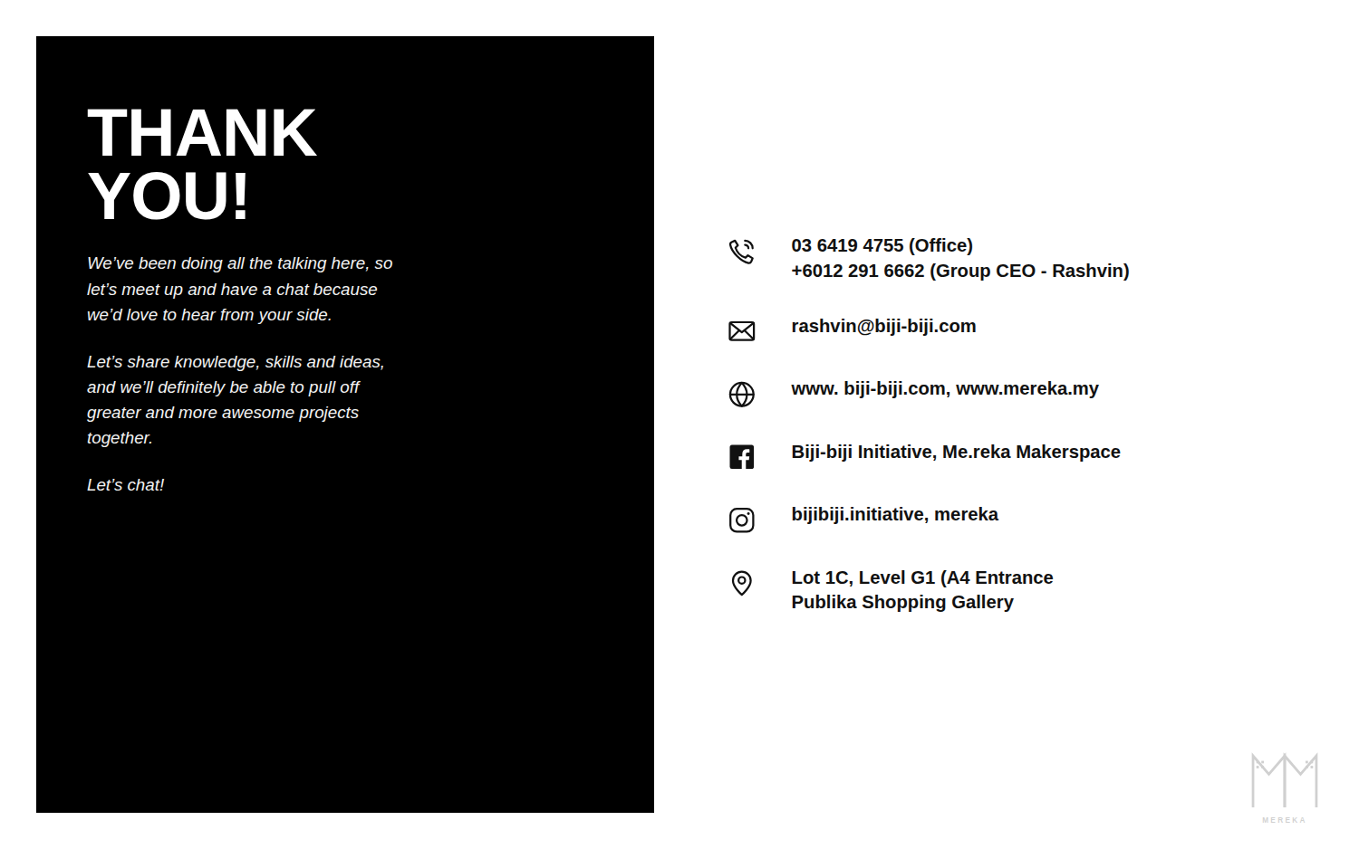Thank
you!
We’ve been doing all the talking here, so let’s meet up and have a chat because we’d love to hear from your side.
Let’s share knowledge, skills and ideas, and we’ll definitely be able to pull off greater and more awesome projects together.
Let’s chat!
03 6419 4755 (Office) +6012 291 6662 (Group CEO - Rashvin)
rashvin@biji-biji.com
www. biji-biji.com, www.mereka.my
Biji-biji Initiative, Me.reka Makerspace
bijibiji.initiative, mereka
Lot 1C, Level G1 (A4 Entrance Publika Shopping Gallery
MEREKA